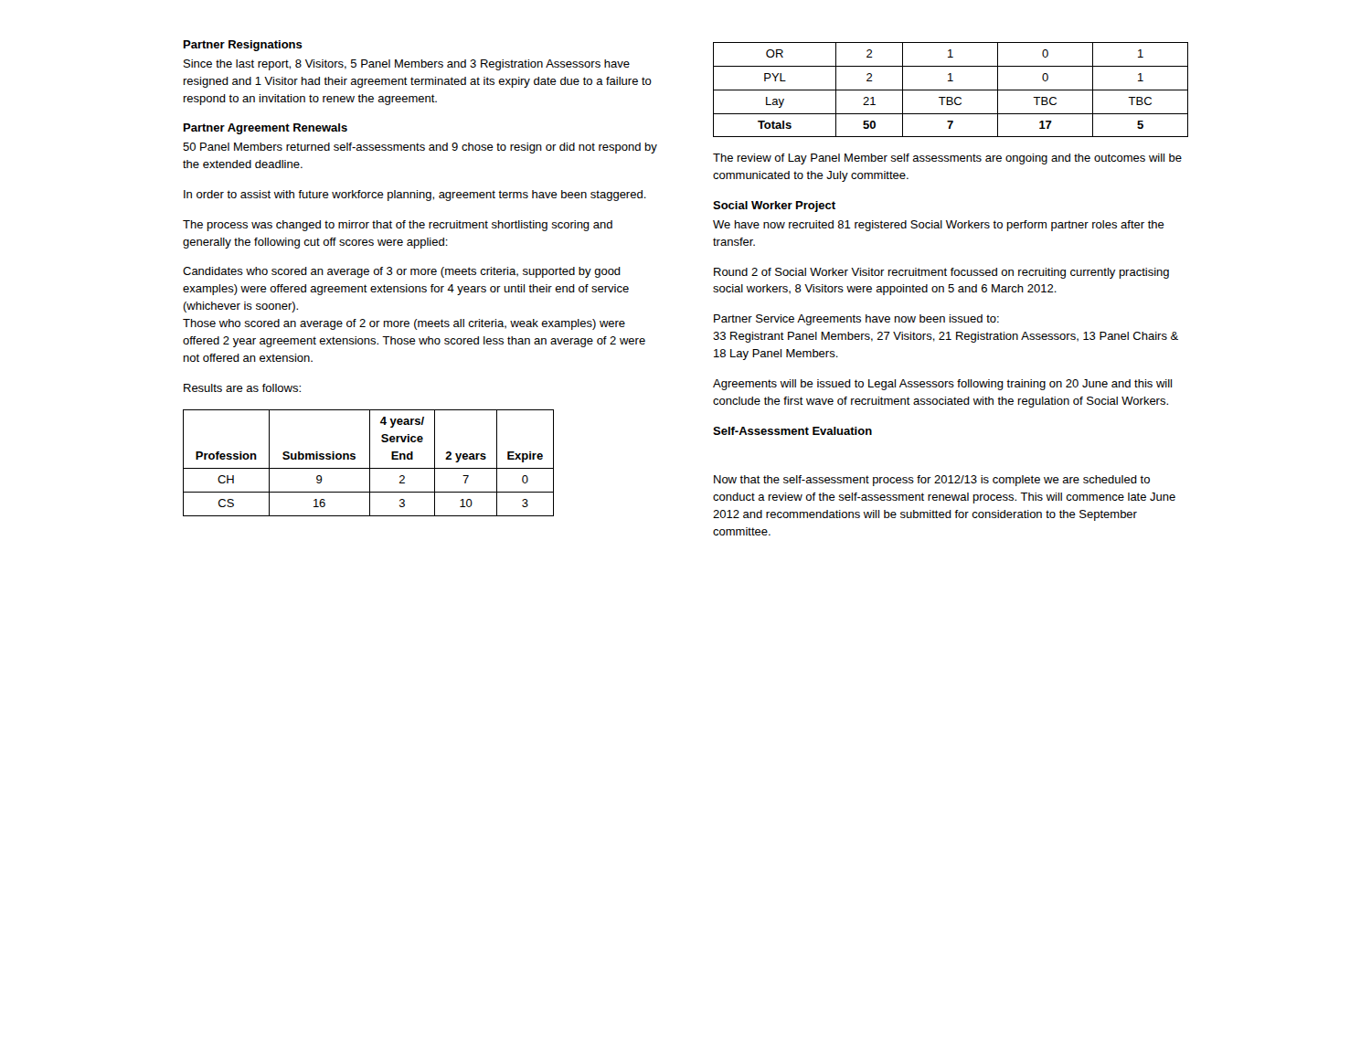Partner Resignations
Since the last report, 8 Visitors, 5 Panel Members and 3 Registration Assessors have resigned and 1 Visitor had their agreement terminated at its expiry date due to a failure to respond to an invitation to renew the agreement.
Partner Agreement Renewals
50 Panel Members returned self-assessments and 9 chose to resign or did not respond by the extended deadline.
In order to assist with future workforce planning, agreement terms have been staggered.
The process was changed to mirror that of the recruitment shortlisting scoring and generally the following cut off scores were applied:
Candidates who scored an average of 3 or more (meets criteria, supported by good examples) were offered agreement extensions for 4 years or until their end of service (whichever is sooner).
Those who scored an average of 2 or more (meets all criteria, weak examples) were offered 2 year agreement extensions. Those who scored less than an average of 2 were not offered an extension.
Results are as follows:
| Profession | Submissions | 4 years/ Service End | 2 years | Expire |
| --- | --- | --- | --- | --- |
| CH | 9 | 2 | 7 | 0 |
| CS | 16 | 3 | 10 | 3 |
| OR | 2 | 1 | 0 | 1 |
| PYL | 2 | 1 | 0 | 1 |
| Lay | 21 | TBC | TBC | TBC |
| Totals | 50 | 7 | 17 | 5 |
The review of Lay Panel Member self assessments are ongoing and the outcomes will be communicated to the July committee.
Social Worker Project
We have now recruited 81 registered Social Workers to perform partner roles after the transfer.
Round 2 of Social Worker Visitor recruitment focussed on recruiting currently practising social workers, 8 Visitors were appointed on 5 and 6 March 2012.
Partner Service Agreements have now been issued to:
33 Registrant Panel Members, 27 Visitors, 21 Registration Assessors, 13 Panel Chairs & 18 Lay Panel Members.
Agreements will be issued to Legal Assessors following training on 20 June and this will conclude the first wave of recruitment associated with the regulation of Social Workers.
Self-Assessment Evaluation
Now that the self-assessment process for 2012/13 is complete we are scheduled to conduct a review of the self-assessment renewal process. This will commence late June 2012 and recommendations will be submitted for consideration to the September committee.